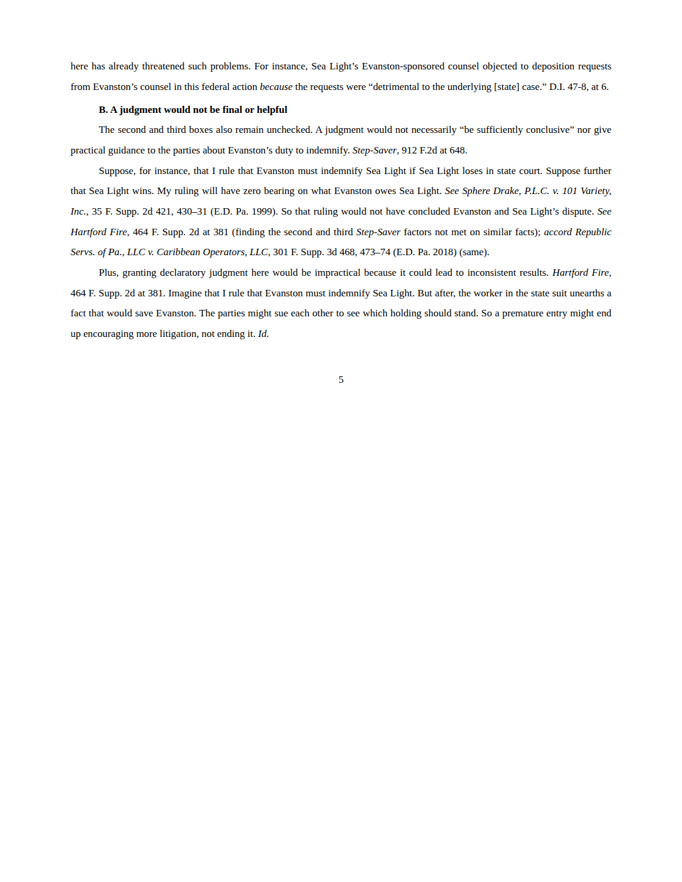here has already threatened such problems. For instance, Sea Light’s Evanston-sponsored counsel objected to deposition requests from Evanston’s counsel in this federal action because the requests were “detrimental to the underlying [state] case.” D.I. 47-8, at 6.
B. A judgment would not be final or helpful
The second and third boxes also remain unchecked. A judgment would not necessarily “be sufficiently conclusive” nor give practical guidance to the parties about Evanston’s duty to indemnify. Step-Saver, 912 F.2d at 648.
Suppose, for instance, that I rule that Evanston must indemnify Sea Light if Sea Light loses in state court. Suppose further that Sea Light wins. My ruling will have zero bearing on what Evanston owes Sea Light. See Sphere Drake, P.L.C. v. 101 Variety, Inc., 35 F. Supp. 2d 421, 430–31 (E.D. Pa. 1999). So that ruling would not have concluded Evanston and Sea Light’s dispute. See Hartford Fire, 464 F. Supp. 2d at 381 (finding the second and third Step-Saver factors not met on similar facts); accord Republic Servs. of Pa., LLC v. Caribbean Operators, LLC, 301 F. Supp. 3d 468, 473–74 (E.D. Pa. 2018) (same).
Plus, granting declaratory judgment here would be impractical because it could lead to inconsistent results. Hartford Fire, 464 F. Supp. 2d at 381. Imagine that I rule that Evanston must indemnify Sea Light. But after, the worker in the state suit unearths a fact that would save Evanston. The parties might sue each other to see which holding should stand. So a premature entry might end up encouraging more litigation, not ending it. Id.
5